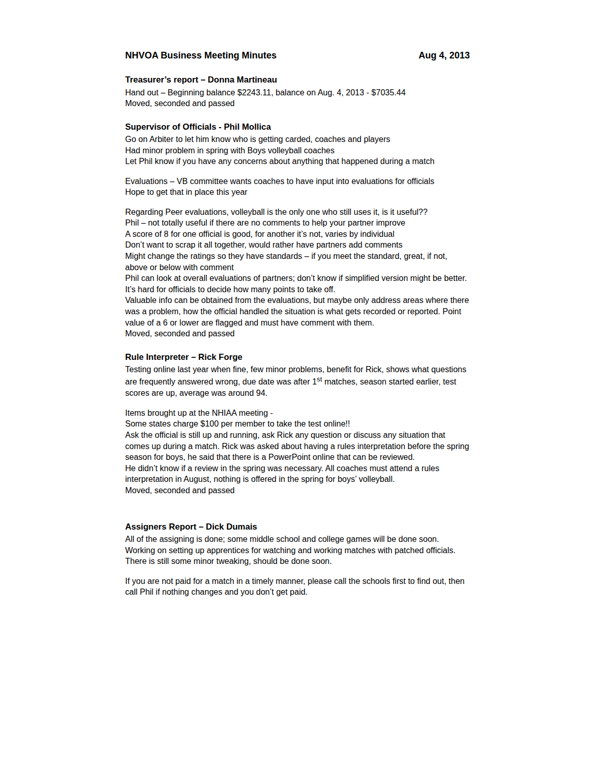NHVOA Business Meeting Minutes
Aug 4, 2013
Treasurer’s report – Donna Martineau
Hand out – Beginning balance $2243.11, balance on Aug. 4, 2013 - $7035.44
Moved, seconded and passed
Supervisor of Officials - Phil Mollica
Go on Arbiter to let him know who is getting carded, coaches and players
Had minor problem in spring with Boys volleyball coaches
Let Phil know if you have any concerns about anything that happened during a match
Evaluations – VB committee wants coaches to have input into evaluations for officials
Hope to get that in place this year
Regarding Peer evaluations, volleyball is the only one who still uses it, is it useful??
Phil – not totally useful if there are no comments to help your partner improve
A score of 8 for one official is good, for another it’s not, varies by individual
Don’t want to scrap it all together, would rather have partners add comments
Might change the ratings so they have standards – if you meet the standard, great, if not, above or below with comment
Phil can look at overall evaluations of partners; don’t know if simplified version might be better. It’s hard for officials to decide how many points to take off.
Valuable info can be obtained from the evaluations, but maybe only address areas where there was a problem, how the official handled the situation is what gets recorded or reported. Point value of a 6 or lower are flagged and must have comment with them.
Moved, seconded and passed
Rule Interpreter – Rick Forge
Testing online last year when fine, few minor problems, benefit for Rick, shows what questions are frequently answered wrong, due date was after 1st matches, season started earlier, test scores are up, average was around 94.
Items brought up at the NHIAA meeting -
Some states charge $100 per member to take the test online!!
Ask the official is still up and running, ask Rick any question or discuss any situation that comes up during a match. Rick was asked about having a rules interpretation before the spring season for boys, he said that there is a PowerPoint online that can be reviewed.
He didn’t know if a review in the spring was necessary. All coaches must attend a rules interpretation in August, nothing is offered in the spring for boys’ volleyball.
Moved, seconded and passed
Assigners Report – Dick Dumais
All of the assigning is done; some middle school and college games will be done soon. Working on setting up apprentices for watching and working matches with patched officials. There is still some minor tweaking, should be done soon.
If you are not paid for a match in a timely manner, please call the schools first to find out, then call Phil if nothing changes and you don’t get paid.